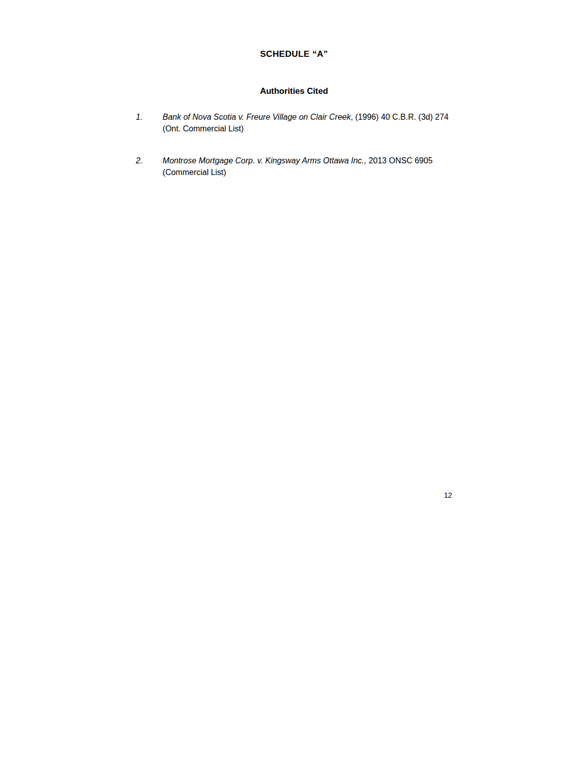SCHEDULE “A”
Authorities Cited
Bank of Nova Scotia v. Freure Village on Clair Creek, (1996) 40 C.B.R. (3d) 274 (Ont. Commercial List)
Montrose Mortgage Corp. v. Kingsway Arms Ottawa Inc., 2013 ONSC 6905 (Commercial List)
12